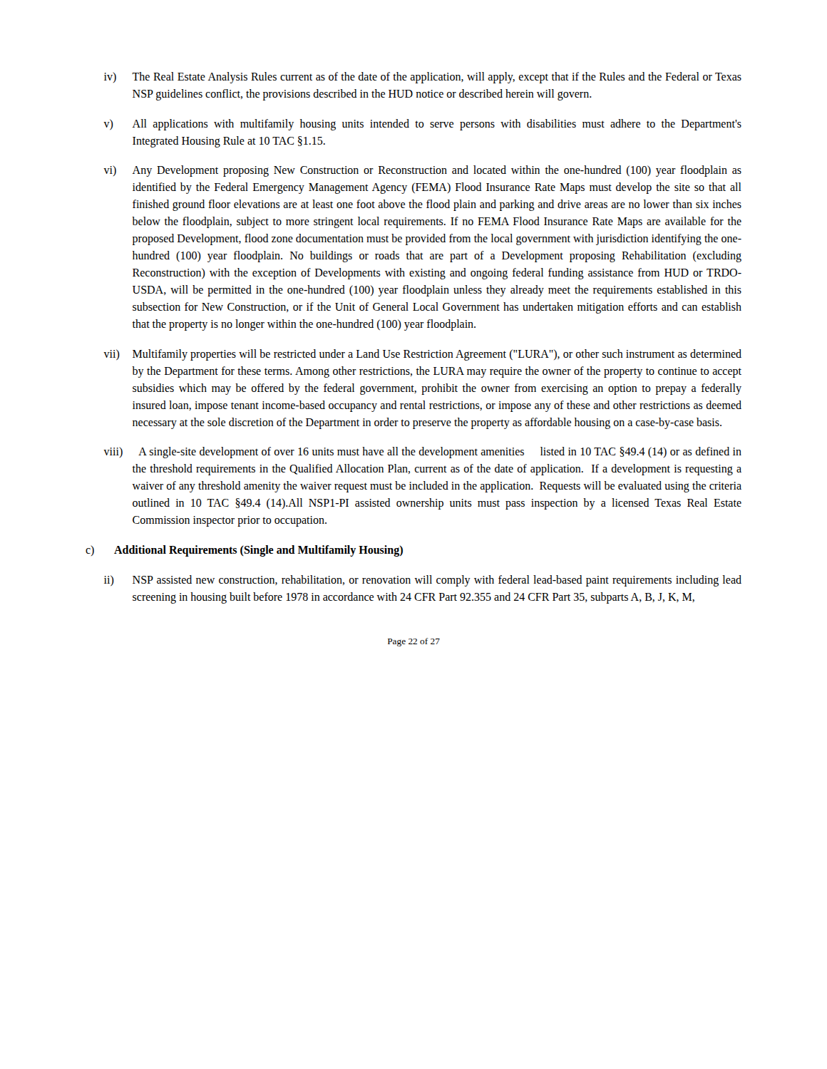iv)
The Real Estate Analysis Rules current as of the date of the application, will apply, except that if the Rules and the Federal or Texas NSP guidelines conflict, the provisions described in the HUD notice or described herein will govern.
v)
All applications with multifamily housing units intended to serve persons with disabilities must adhere to the Department's Integrated Housing Rule at 10 TAC §1.15.
vi)
Any Development proposing New Construction or Reconstruction and located within the one-hundred (100) year floodplain as identified by the Federal Emergency Management Agency (FEMA) Flood Insurance Rate Maps must develop the site so that all finished ground floor elevations are at least one foot above the flood plain and parking and drive areas are no lower than six inches below the floodplain, subject to more stringent local requirements. If no FEMA Flood Insurance Rate Maps are available for the proposed Development, flood zone documentation must be provided from the local government with jurisdiction identifying the one-hundred (100) year floodplain. No buildings or roads that are part of a Development proposing Rehabilitation (excluding Reconstruction) with the exception of Developments with existing and ongoing federal funding assistance from HUD or TRDO-USDA, will be permitted in the one-hundred (100) year floodplain unless they already meet the requirements established in this subsection for New Construction, or if the Unit of General Local Government has undertaken mitigation efforts and can establish that the property is no longer within the one-hundred (100) year floodplain.
vii)
Multifamily properties will be restricted under a Land Use Restriction Agreement ("LURA"), or other such instrument as determined by the Department for these terms. Among other restrictions, the LURA may require the owner of the property to continue to accept subsidies which may be offered by the federal government, prohibit the owner from exercising an option to prepay a federally insured loan, impose tenant income-based occupancy and rental restrictions, or impose any of these and other restrictions as deemed necessary at the sole discretion of the Department in order to preserve the property as affordable housing on a case-by-case basis.
viii)
A single-site development of over 16 units must have all the development amenities listed in 10 TAC §49.4 (14) or as defined in the threshold requirements in the Qualified Allocation Plan, current as of the date of application. If a development is requesting a waiver of any threshold amenity the waiver request must be included in the application. Requests will be evaluated using the criteria outlined in 10 TAC §49.4 (14).All NSP1-PI assisted ownership units must pass inspection by a licensed Texas Real Estate Commission inspector prior to occupation.
c)
Additional Requirements (Single and Multifamily Housing)
ii)
NSP assisted new construction, rehabilitation, or renovation will comply with federal lead-based paint requirements including lead screening in housing built before 1978 in accordance with 24 CFR Part 92.355 and 24 CFR Part 35, subparts A, B, J, K, M,
Page 22 of 27